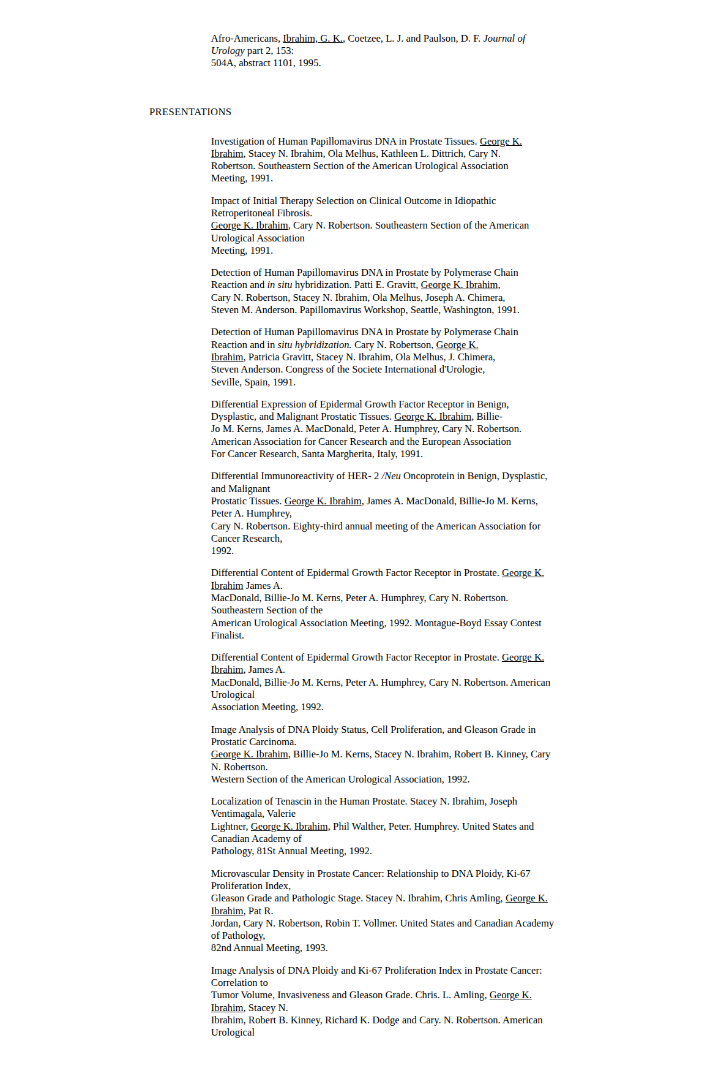Afro-Americans, Ibrahim, G. K., Coetzee, L. J. and Paulson, D. F. Journal of Urology part 2, 153: 504A, abstract 1101, 1995.
PRESENTATIONS
Investigation of Human Papillomavirus DNA in Prostate Tissues. George K.
Ibrahim, Stacey N. Ibrahim, Ola Melhus, Kathleen L. Dittrich, Cary N.
Robertson. Southeastern Section of the American Urological Association
Meeting, 1991.
Impact of Initial Therapy Selection on Clinical Outcome in Idiopathic Retroperitoneal Fibrosis.
George K. Ibrahim, Cary N. Robertson. Southeastern Section of the American Urological Association
Meeting, 1991.
Detection of Human Papillomavirus DNA in Prostate by Polymerase Chain
Reaction and in situ hybridization. Patti E. Gravitt, George K. Ibrahim,
Cary N. Robertson, Stacey N. Ibrahim, Ola Melhus, Joseph A. Chimera,
Steven M. Anderson. Papillomavirus Workshop, Seattle, Washington, 1991.
Detection of Human Papillomavirus DNA in Prostate by Polymerase Chain
Reaction and in situ hybridization. Cary N. Robertson, George K.
Ibrahim, Patricia Gravitt, Stacey N. Ibrahim, Ola Melhus, J. Chimera,
Steven Anderson. Congress of the Societe International d'Urologie,
Seville, Spain, 1991.
Differential Expression of Epidermal Growth Factor Receptor in Benign,
Dysplastic, and Malignant Prostatic Tissues. George K. Ibrahim, Billie-
Jo M. Kerns, James A. MacDonald, Peter A. Humphrey, Cary N. Robertson.
American Association for Cancer Research and the European Association
For Cancer Research, Santa Margherita, Italy, 1991.
Differential Immunoreactivity of HER- 2 /Neu Oncoprotein in Benign, Dysplastic, and Malignant
Prostatic Tissues. George K. Ibrahim, James A. MacDonald, Billie-Jo M. Kerns, Peter A. Humphrey,
Cary N. Robertson. Eighty-third annual meeting of the American Association for Cancer Research,
1992.
Differential Content of Epidermal Growth Factor Receptor in Prostate. George K. Ibrahim James A.
MacDonald, Billie-Jo M. Kerns, Peter A. Humphrey, Cary N. Robertson. Southeastern Section of the
American Urological Association Meeting, 1992. Montague-Boyd Essay Contest Finalist.
Differential Content of Epidermal Growth Factor Receptor in Prostate. George K. Ibrahim, James A.
MacDonald, Billie-Jo M. Kerns, Peter A. Humphrey, Cary N. Robertson. American Urological
Association Meeting, 1992.
Image Analysis of DNA Ploidy Status, Cell Proliferation, and Gleason Grade in Prostatic Carcinoma.
George K. Ibrahim, Billie-Jo M. Kerns, Stacey N. Ibrahim, Robert B. Kinney, Cary N. Robertson.
Western Section of the American Urological Association, 1992.
Localization of Tenascin in the Human Prostate. Stacey N. Ibrahim, Joseph Ventimagala, Valerie
Lightner, George K. Ibrahim, Phil Walther, Peter. Humphrey. United States and Canadian Academy of
Pathology, 81St Annual Meeting, 1992.
Microvascular Density in Prostate Cancer: Relationship to DNA Ploidy, Ki-67 Proliferation Index,
Gleason Grade and Pathologic Stage. Stacey N. Ibrahim, Chris Amling, George K. Ibrahim, Pat R.
Jordan, Cary N. Robertson, Robin T. Vollmer. United States and Canadian Academy of Pathology,
82nd Annual Meeting, 1993.
Image Analysis of DNA Ploidy and Ki-67 Proliferation Index in Prostate Cancer: Correlation to
Tumor Volume, Invasiveness and Gleason Grade. Chris. L. Amling, George K. Ibrahim, Stacey N.
Ibrahim, Robert B. Kinney, Richard K. Dodge and Cary. N. Robertson. American Urological